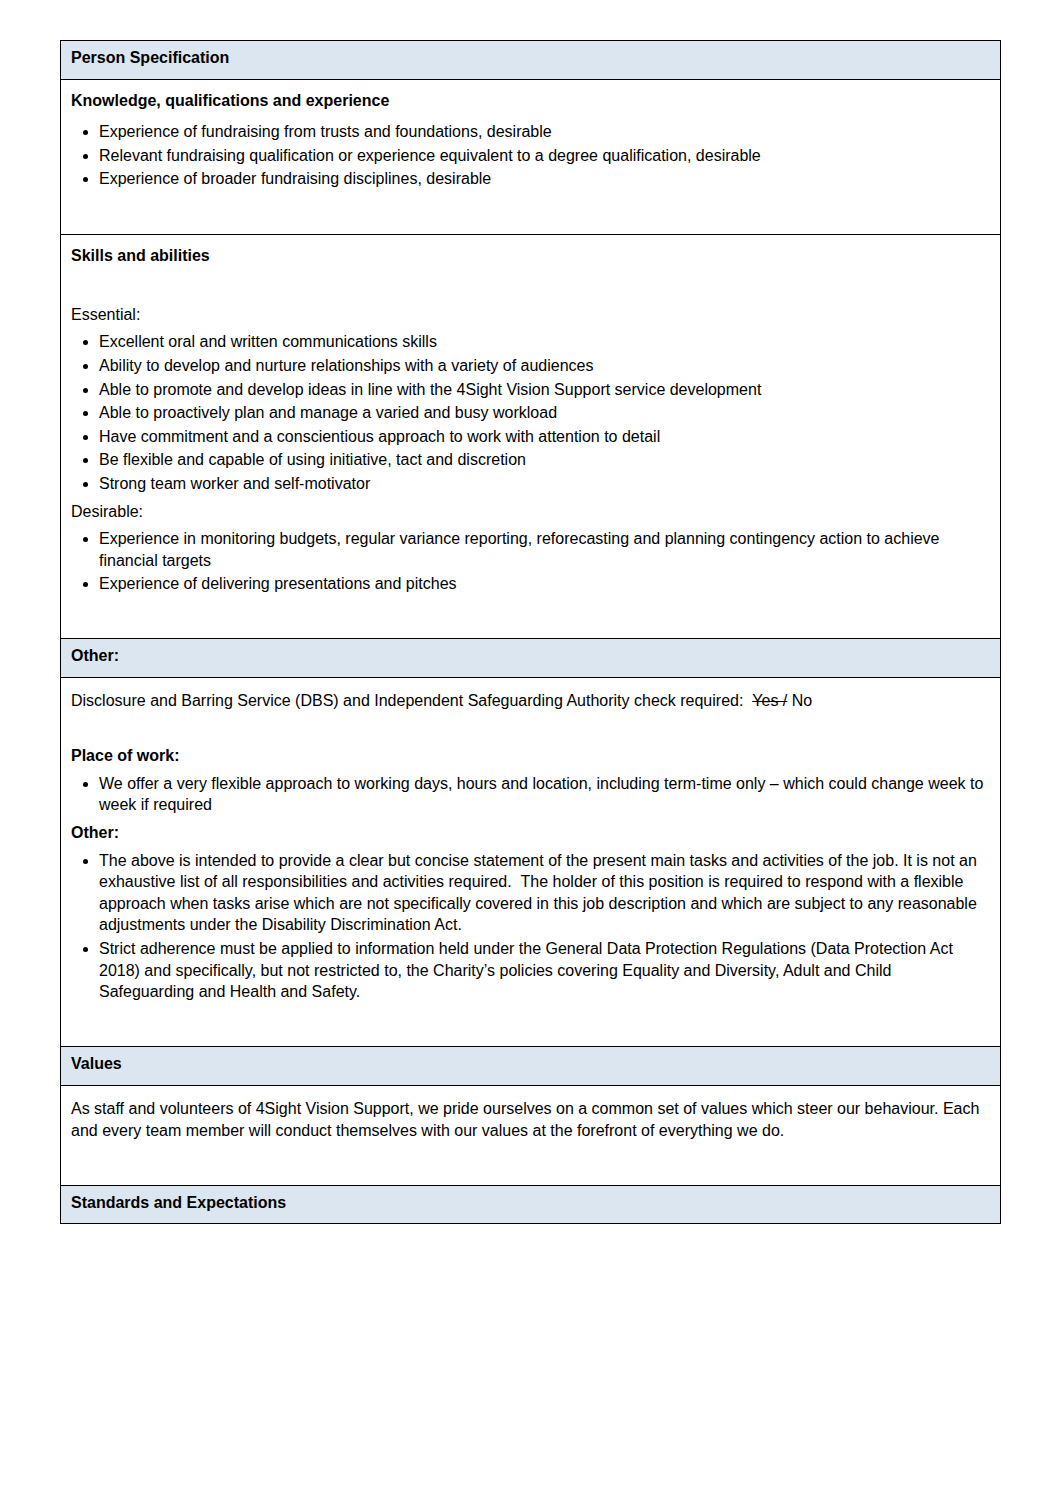| Person Specification |
| Knowledge, qualifications and experience Experience of fundraising from trusts and foundations, desirable Relevant fundraising qualification or experience equivalent to a degree qualification, desirable Experience of broader fundraising disciplines, desirable |
| Skills and abilities Essential: Excellent oral and written communications skills Ability to develop and nurture relationships with a variety of audiences Able to promote and develop ideas in line with the 4Sight Vision Support service development Able to proactively plan and manage a varied and busy workload Have commitment and a conscientious approach to work with attention to detail Be flexible and capable of using initiative, tact and discretion Strong team worker and self-motivator Desirable: Experience in monitoring budgets, regular variance reporting, reforecasting and planning contingency action to achieve financial targets Experience of delivering presentations and pitches |
| Other: |
| Disclosure and Barring Service (DBS) and Independent Safeguarding Authority check required: Yes / No Place of work: We offer a very flexible approach to working days, hours and location, including term-time only – which could change week to week if required Other: The above is intended to provide a clear but concise statement of the present main tasks and activities of the job. It is not an exhaustive list of all responsibilities and activities required. The holder of this position is required to respond with a flexible approach when tasks arise which are not specifically covered in this job description and which are subject to any reasonable adjustments under the Disability Discrimination Act. Strict adherence must be applied to information held under the General Data Protection Regulations (Data Protection Act 2018) and specifically, but not restricted to, the Charity’s policies covering Equality and Diversity, Adult and Child Safeguarding and Health and Safety. |
| Values |
| As staff and volunteers of 4Sight Vision Support, we pride ourselves on a common set of values which steer our behaviour. Each and every team member will conduct themselves with our values at the forefront of everything we do. |
| Standards and Expectations |